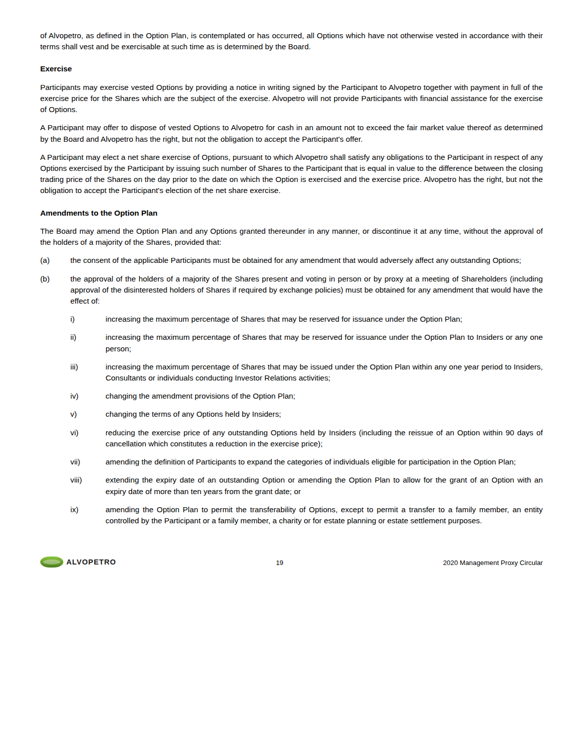of Alvopetro, as defined in the Option Plan, is contemplated or has occurred, all Options which have not otherwise vested in accordance with their terms shall vest and be exercisable at such time as is determined by the Board.
Exercise
Participants may exercise vested Options by providing a notice in writing signed by the Participant to Alvopetro together with payment in full of the exercise price for the Shares which are the subject of the exercise. Alvopetro will not provide Participants with financial assistance for the exercise of Options.
A Participant may offer to dispose of vested Options to Alvopetro for cash in an amount not to exceed the fair market value thereof as determined by the Board and Alvopetro has the right, but not the obligation to accept the Participant's offer.
A Participant may elect a net share exercise of Options, pursuant to which Alvopetro shall satisfy any obligations to the Participant in respect of any Options exercised by the Participant by issuing such number of Shares to the Participant that is equal in value to the difference between the closing trading price of the Shares on the day prior to the date on which the Option is exercised and the exercise price. Alvopetro has the right, but not the obligation to accept the Participant's election of the net share exercise.
Amendments to the Option Plan
The Board may amend the Option Plan and any Options granted thereunder in any manner, or discontinue it at any time, without the approval of the holders of a majority of the Shares, provided that:
(a)
the consent of the applicable Participants must be obtained for any amendment that would adversely affect any outstanding Options;
(b)
the approval of the holders of a majority of the Shares present and voting in person or by proxy at a meeting of Shareholders (including approval of the disinterested holders of Shares if required by exchange policies) must be obtained for any amendment that would have the effect of:
i)
increasing the maximum percentage of Shares that may be reserved for issuance under the Option Plan;
ii)
increasing the maximum percentage of Shares that may be reserved for issuance under the Option Plan to Insiders or any one person;
iii)
increasing the maximum percentage of Shares that may be issued under the Option Plan within any one year period to Insiders, Consultants or individuals conducting Investor Relations activities;
iv)
changing the amendment provisions of the Option Plan;
v)
changing the terms of any Options held by Insiders;
vi)
reducing the exercise price of any outstanding Options held by Insiders (including the reissue of an Option within 90 days of cancellation which constitutes a reduction in the exercise price);
vii)
amending the definition of Participants to expand the categories of individuals eligible for participation in the Option Plan;
viii)
extending the expiry date of an outstanding Option or amending the Option Plan to allow for the grant of an Option with an expiry date of more than ten years from the grant date; or
ix)
amending the Option Plan to permit the transferability of Options, except to permit a transfer to a family member, an entity controlled by the Participant or a family member, a charity or for estate planning or estate settlement purposes.
ALVOPETRO
19
2020 Management Proxy Circular